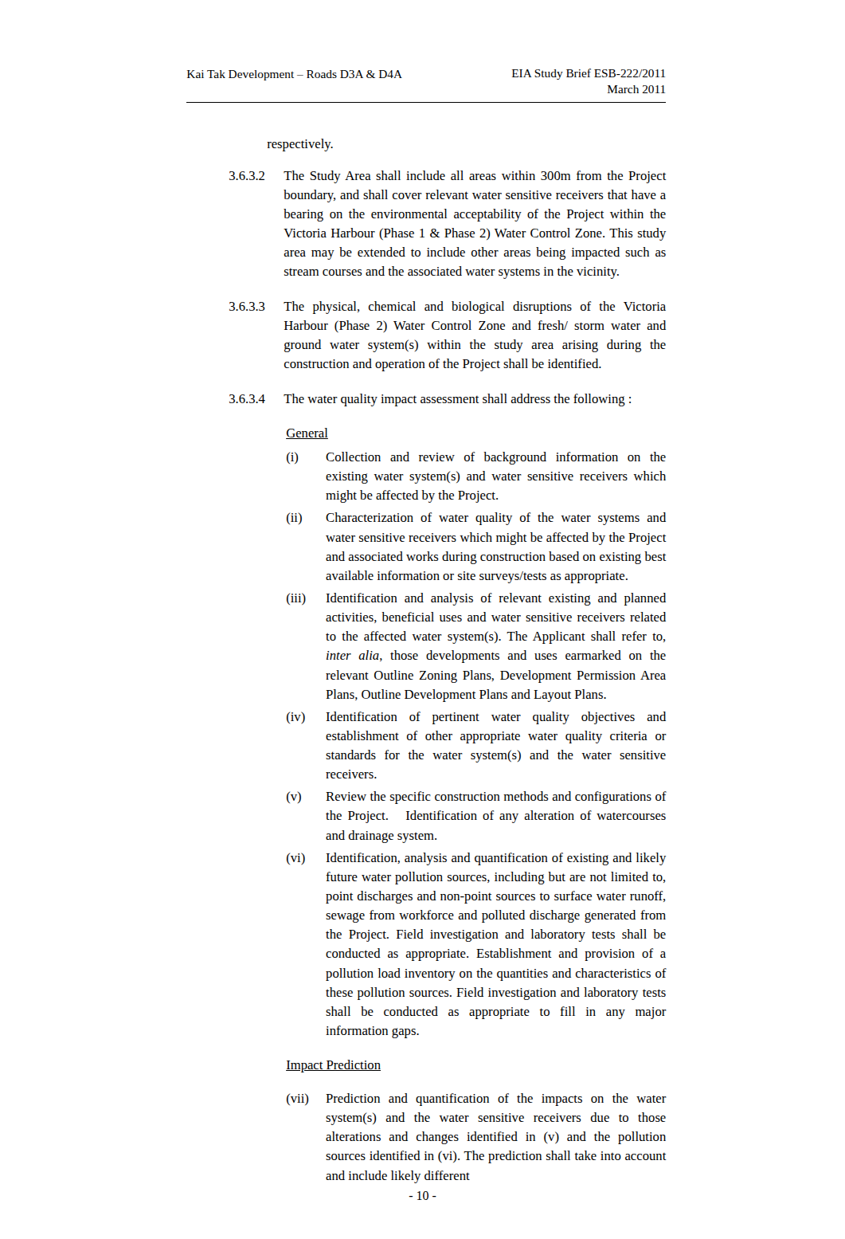Kai Tak Development – Roads D3A & D4A
EIA Study Brief ESB-222/2011
March 2011
respectively.
3.6.3.2
The Study Area shall include all areas within 300m from the Project boundary, and shall cover relevant water sensitive receivers that have a bearing on the environmental acceptability of the Project within the Victoria Harbour (Phase 1 & Phase 2) Water Control Zone. This study area may be extended to include other areas being impacted such as stream courses and the associated water systems in the vicinity.
3.6.3.3
The physical, chemical and biological disruptions of the Victoria Harbour (Phase 2) Water Control Zone and fresh/ storm water and ground water system(s) within the study area arising during the construction and operation of the Project shall be identified.
3.6.3.4
The water quality impact assessment shall address the following :
General
(i) Collection and review of background information on the existing water system(s) and water sensitive receivers which might be affected by the Project.
(ii) Characterization of water quality of the water systems and water sensitive receivers which might be affected by the Project and associated works during construction based on existing best available information or site surveys/tests as appropriate.
(iii) Identification and analysis of relevant existing and planned activities, beneficial uses and water sensitive receivers related to the affected water system(s). The Applicant shall refer to, inter alia, those developments and uses earmarked on the relevant Outline Zoning Plans, Development Permission Area Plans, Outline Development Plans and Layout Plans.
(iv) Identification of pertinent water quality objectives and establishment of other appropriate water quality criteria or standards for the water system(s) and the water sensitive receivers.
(v) Review the specific construction methods and configurations of the Project. Identification of any alteration of watercourses and drainage system.
(vi) Identification, analysis and quantification of existing and likely future water pollution sources, including but are not limited to, point discharges and non-point sources to surface water runoff, sewage from workforce and polluted discharge generated from the Project. Field investigation and laboratory tests shall be conducted as appropriate. Establishment and provision of a pollution load inventory on the quantities and characteristics of these pollution sources. Field investigation and laboratory tests shall be conducted as appropriate to fill in any major information gaps.
Impact Prediction
(vii) Prediction and quantification of the impacts on the water system(s) and the water sensitive receivers due to those alterations and changes identified in (v) and the pollution sources identified in (vi). The prediction shall take into account and include likely different
- 10 -